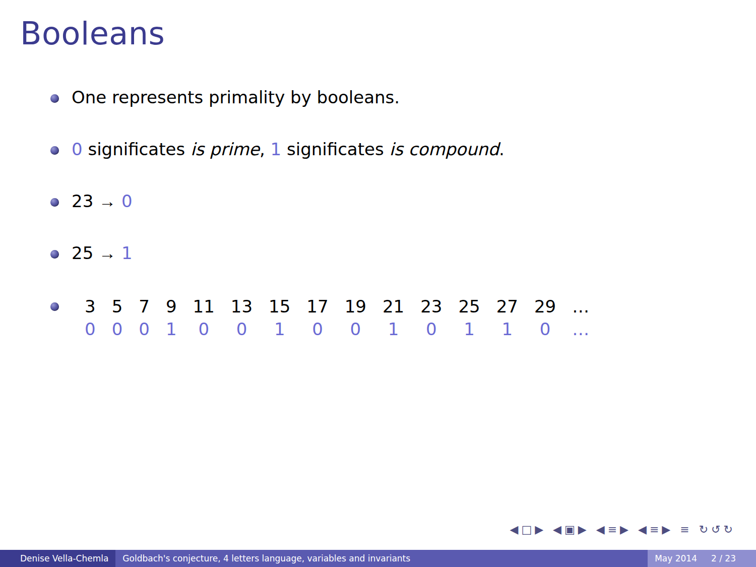Booleans
One represents primality by booleans.
0 significates is prime, 1 significates is compound.
23 → 0
25 → 1
| 3 | 5 | 7 | 9 | 11 | 13 | 15 | 17 | 19 | 21 | 23 | 25 | 27 | 29 | … |
| 0 | 0 | 0 | 1 | 0 | 0 | 1 | 0 | 0 | 1 | 0 | 1 | 1 | 0 | … |
◀□▶ ◀▣▶ ◀≡▶ ◀≡▶ ≡ ↻↺↻
Denise Vella-Chemla
Goldbach's conjecture, 4 letters language, variables and invariants
May 2014
2 / 23